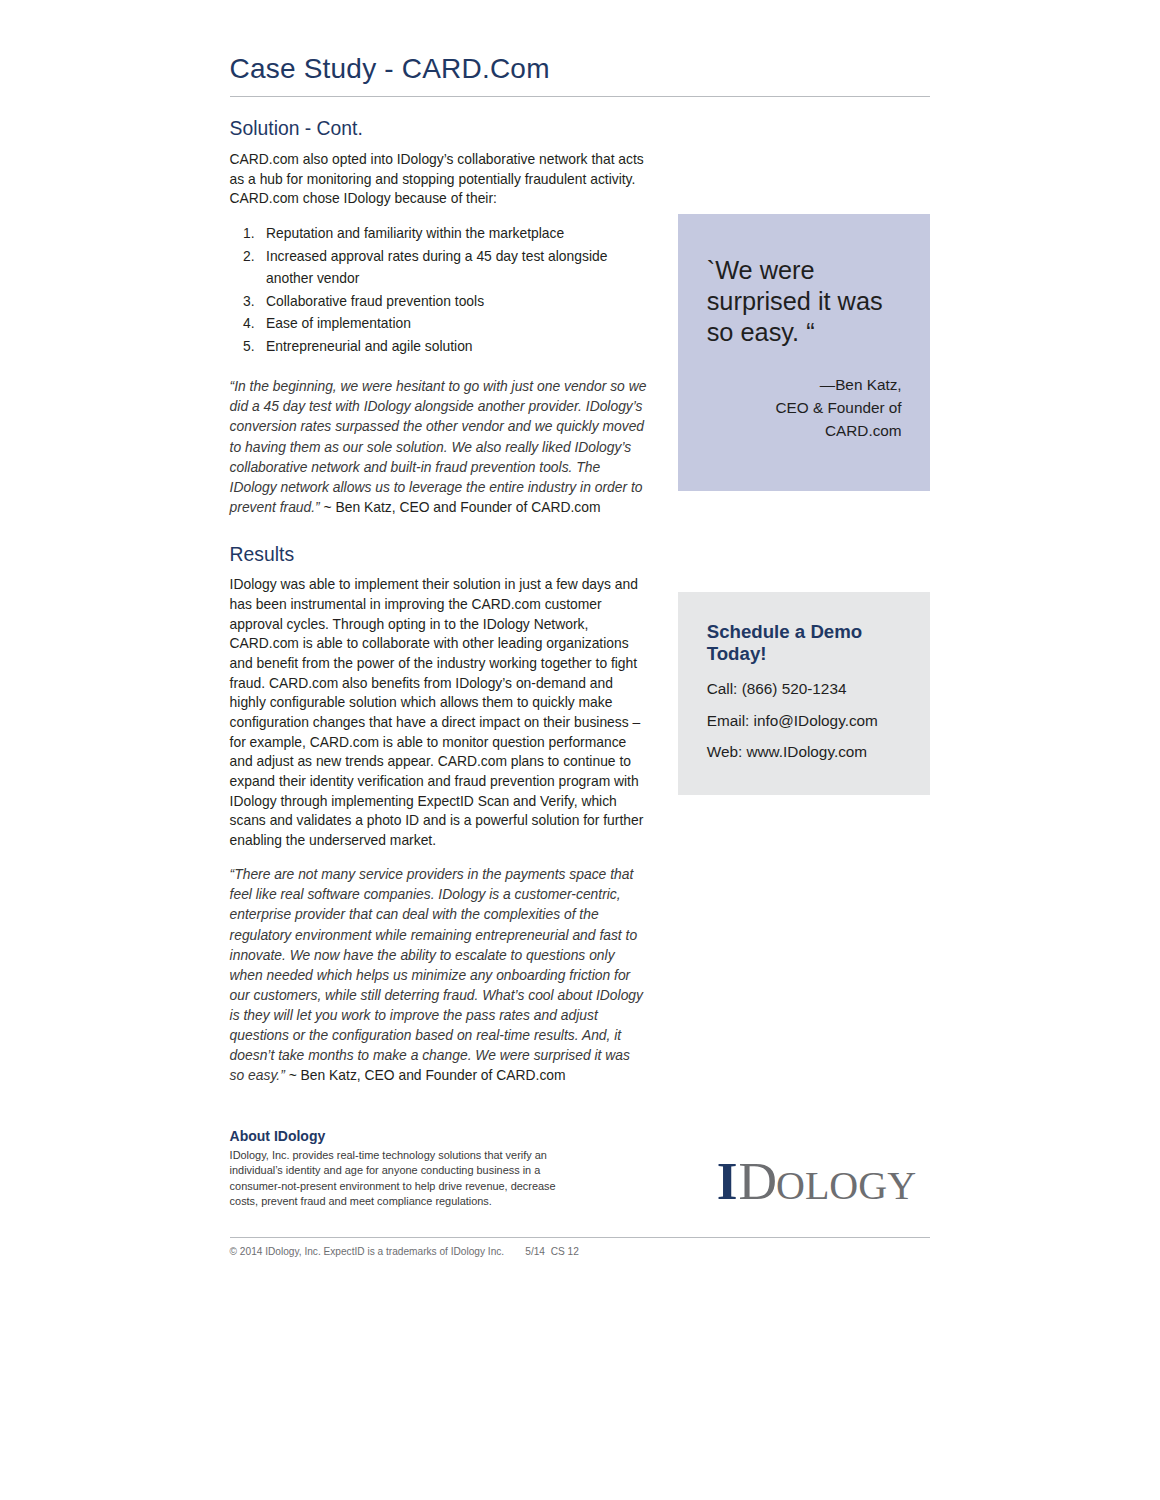Case Study - CARD.Com
Solution - Cont.
CARD.com also opted into IDology’s collaborative network that acts as a hub for monitoring and stopping potentially fraudulent activity. CARD.com chose IDology because of their:
Reputation and familiarity within the marketplace
Increased approval rates during a 45 day test alongside another vendor
Collaborative fraud prevention tools
Ease of implementation
Entrepreneurial and agile solution
“In the beginning, we were hesitant to go with just one vendor so we did a 45 day test with IDology alongside another provider. IDology’s conversion rates surpassed the other vendor and we quickly moved to having them as our sole solution. We also really liked IDology’s collaborative network and built-in fraud prevention tools. The IDology network allows us to leverage the entire industry in order to prevent fraud.” ~ Ben Katz, CEO and Founder of CARD.com
Results
IDology was able to implement their solution in just a few days and has been instrumental in improving the CARD.com customer approval cycles. Through opting in to the IDology Network, CARD.com is able to collaborate with other leading organizations and benefit from the power of the industry working together to fight fraud. CARD.com also benefits from IDology’s on-demand and highly configurable solution which allows them to quickly make configuration changes that have a direct impact on their business – for example, CARD.com is able to monitor question performance and adjust as new trends appear. CARD.com plans to continue to expand their identity verification and fraud prevention program with IDology through implementing ExpectID Scan and Verify, which scans and validates a photo ID and is a powerful solution for further enabling the underserved market.
“There are not many service providers in the payments space that feel like real software companies. IDology is a customer-centric, enterprise provider that can deal with the complexities of the regulatory environment while remaining entrepreneurial and fast to innovate. We now have the ability to escalate to questions only when needed which helps us minimize any onboarding friction for our customers, while still deterring fraud. What’s cool about IDology is they will let you work to improve the pass rates and adjust questions or the configuration based on real-time results. And, it doesn’t take months to make a change. We were surprised it was so easy.” ~ Ben Katz, CEO and Founder of CARD.com
`We were surprised it was so easy. “
—Ben Katz,
CEO & Founder of CARD.com
Schedule a Demo Today!
Call: (866) 520-1234
Email: info@IDology.com
Web: www.IDology.com
About IDology
IDology, Inc. provides real-time technology solutions that verify an individual’s identity and age for anyone conducting business in a consumer-not-present environment to help drive revenue, decrease costs, prevent fraud and meet compliance regulations.
IDOLOGY
© 2014 IDology, Inc. ExpectID is a trademarks of IDology Inc. 5/14 CS 12